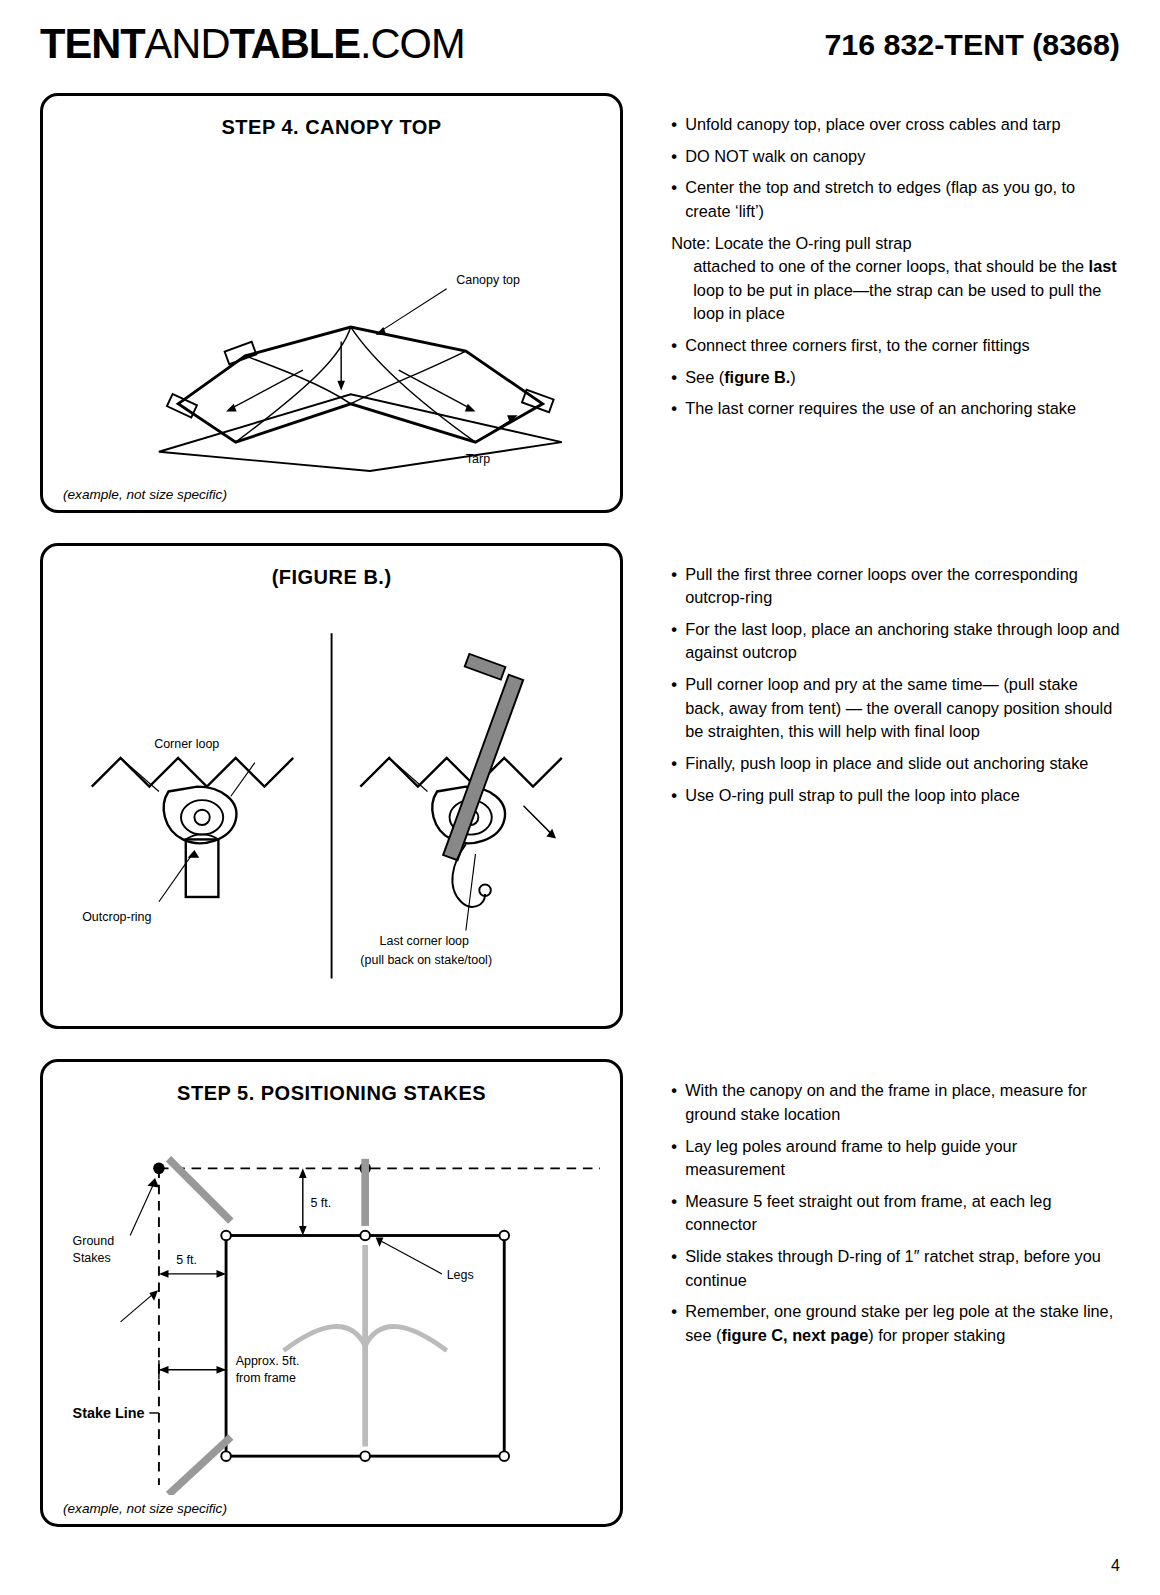TENTANDTABLE.COM
716 832-TENT (8368)
STEP 4. CANOPY TOP
Canopy top Tarp
(example, not size specific)
Unfold canopy top, place over cross cables and tarp
DO NOT walk on canopy
Center the top and stretch to edges (flap as you go, to create ‘lift’)
Note: Locate the O-ring pull strap attached to one of the corner loops, that should be the last loop to be put in place—the strap can be used to pull the loop in place
Connect three corners first, to the corner fittings
See (figure B.)
The last corner requires the use of an anchoring stake
(FIGURE B.)
Corner loop Outcrop-ring Last corner loop (pull back on stake/tool)
Pull the first three corner loops over the corresponding outcrop-ring
For the last loop, place an anchoring stake through loop and against outcrop
Pull corner loop and pry at the same time— (pull stake back, away from tent) — the overall canopy position should be straighten, this will help with final loop
Finally, push loop in place and slide out anchoring stake
Use O-ring pull strap to pull the loop into place
STEP 5. POSITIONING STAKES
5 ft. 5 ft. Approx. 5ft. from frame Ground Stakes Legs Stake Line
(example, not size specific)
With the canopy on and the frame in place, measure for ground stake location
Lay leg poles around frame to help guide your measurement
Measure 5 feet straight out from frame, at each leg connector
Slide stakes through D-ring of 1″ ratchet strap, before you continue
Remember, one ground stake per leg pole at the stake line, see (figure C, next page) for proper staking
4